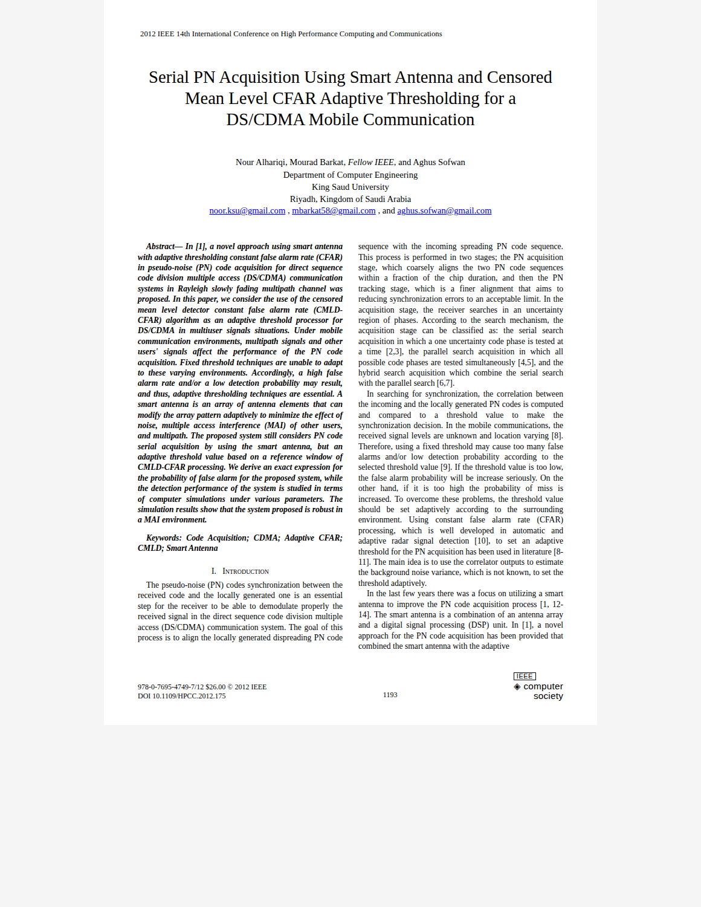2012 IEEE 14th International Conference on High Performance Computing and Communications
Serial PN Acquisition Using Smart Antenna and Censored Mean Level CFAR Adaptive Thresholding for a DS/CDMA Mobile Communication
Nour Alhariqi, Mourad Barkat, Fellow IEEE, and Aghus Sofwan
Department of Computer Engineering
King Saud University
Riyadh, Kingdom of Saudi Arabia
noor.ksu@gmail.com , mbarkat58@gmail.com , and aghus.sofwan@gmail.com
Abstract— In [1], a novel approach using smart antenna with adaptive thresholding constant false alarm rate (CFAR) in pseudo-noise (PN) code acquisition for direct sequence code division multiple access (DS/CDMA) communication systems in Rayleigh slowly fading multipath channel was proposed. In this paper, we consider the use of the censored mean level detector constant false alarm rate (CMLD-CFAR) algorithm as an adaptive threshold processor for DS/CDMA in multiuser signals situations. Under mobile communication environments, multipath signals and other users' signals affect the performance of the PN code acquisition. Fixed threshold techniques are unable to adapt to these varying environments. Accordingly, a high false alarm rate and/or a low detection probability may result, and thus, adaptive thresholding techniques are essential. A smart antenna is an array of antenna elements that can modify the array pattern adaptively to minimize the effect of noise, multiple access interference (MAI) of other users, and multipath. The proposed system still considers PN code serial acquisition by using the smart antenna, but an adaptive threshold value based on a reference window of CMLD-CFAR processing. We derive an exact expression for the probability of false alarm for the proposed system, while the detection performance of the system is studied in terms of computer simulations under various parameters. The simulation results show that the system proposed is robust in a MAI environment.
Keywords: Code Acquisition; CDMA; Adaptive CFAR; CMLD; Smart Antenna
I. Introduction
The pseudo-noise (PN) codes synchronization between the received code and the locally generated one is an essential step for the receiver to be able to demodulate properly the received signal in the direct sequence code division multiple access (DS/CDMA) communication system. The goal of this process is to align the locally generated dispreading PN code sequence with the incoming spreading PN code sequence. This process is performed in two stages; the PN acquisition stage, which coarsely aligns the two PN code sequences within a fraction of the chip duration, and then the PN tracking stage, which is a finer alignment that aims to reducing synchronization errors to an acceptable limit. In the acquisition stage, the receiver searches in an uncertainty region of phases. According to the search mechanism, the acquisition stage can be classified as: the serial search acquisition in which a one uncertainty code phase is tested at a time [2,3], the parallel search acquisition in which all possible code phases are tested simultaneously [4,5], and the hybrid search acquisition which combine the serial search with the parallel search [6,7].
In searching for synchronization, the correlation between the incoming and the locally generated PN codes is computed and compared to a threshold value to make the synchronization decision. In the mobile communications, the received signal levels are unknown and location varying [8]. Therefore, using a fixed threshold may cause too many false alarms and/or low detection probability according to the selected threshold value [9]. If the threshold value is too low, the false alarm probability will be increase seriously. On the other hand, if it is too high the probability of miss is increased. To overcome these problems, the threshold value should be set adaptively according to the surrounding environment. Using constant false alarm rate (CFAR) processing, which is well developed in automatic and adaptive radar signal detection [10], to set an adaptive threshold for the PN acquisition has been used in literature [8-11]. The main idea is to use the correlator outputs to estimate the background noise variance, which is not known, to set the threshold adaptively.
In the last few years there was a focus on utilizing a smart antenna to improve the PN code acquisition process [1, 12-14]. The smart antenna is a combination of an antenna array and a digital signal processing (DSP) unit. In [1], a novel approach for the PN code acquisition has been provided that combined the smart antenna with the adaptive
978-0-7695-4749-7/12 $26.00 © 2012 IEEE
DOI 10.1109/HPCC.2012.175
1193
IEEE
◈ computer
society